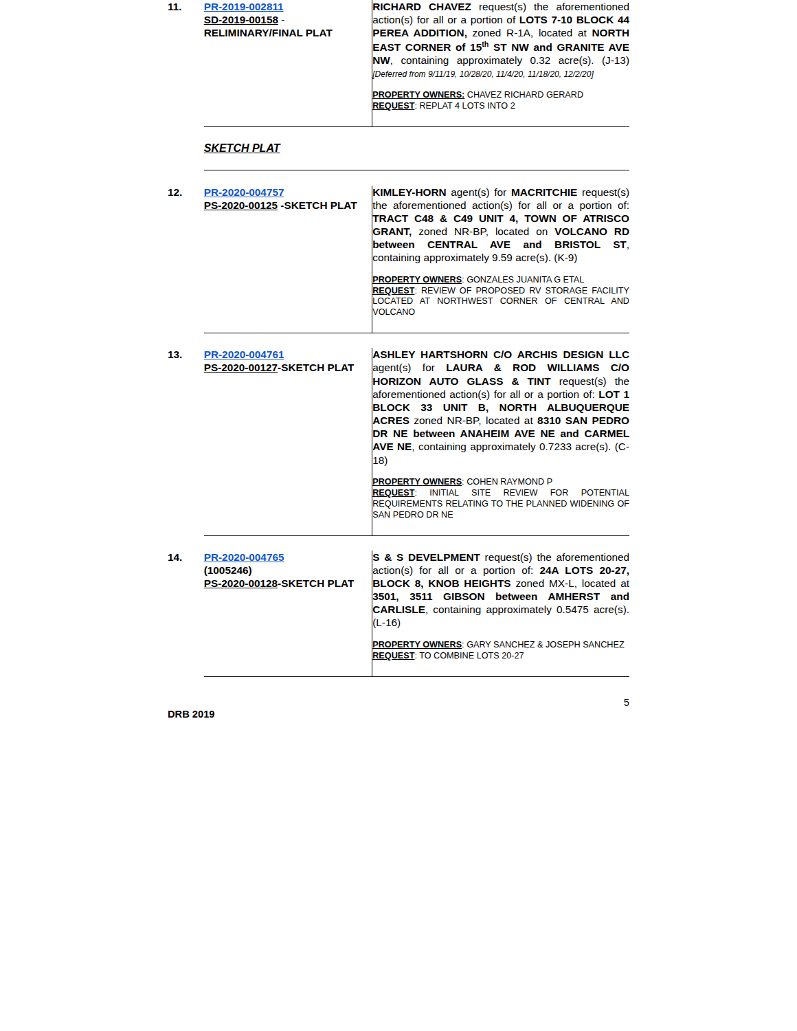| 11. | PR-2019-002811 SD-2019-00158 - RELIMINARY/FINAL PLAT | RICHARD CHAVEZ request(s) the aforementioned action(s) for all or a portion of LOTS 7-10 BLOCK 44 PEREA ADDITION, zoned R-1A, located at NORTH EAST CORNER of 15 th ST NW and GRANITE AVE NW , containing approximately 0.32 acre(s). (J-13) [Deferred from 9/11/19, 10/28/20, 11/4/20, 11/18/20, 12/2/20] PROPERTY OWNERS: CHAVEZ RICHARD GERARD REQUEST : REPLAT 4 LOTS INTO 2 |
| | SKETCH PLAT |
| 12. | PR-2020-004757 PS-2020-00125 -SKETCH PLAT | KIMLEY-HORN agent(s) for MACRITCHIE request(s) the aforementioned action(s) for all or a portion of: TRACT C48 & C49 UNIT 4, TOWN OF ATRISCO GRANT, zoned NR-BP, located on VOLCANO RD between CENTRAL AVE and BRISTOL ST , containing approximately 9.59 acre(s). (K-9) PROPERTY OWNERS : GONZALES JUANITA G ETAL REQUEST : REVIEW OF PROPOSED RV STORAGE FACILITY LOCATED AT NORTHWEST CORNER OF CENTRAL AND VOLCANO |
| 13. | PR-2020-004761 PS-2020-00127 -SKETCH PLAT | ASHLEY HARTSHORN C/O ARCHIS DESIGN LLC agent(s) for LAURA & ROD WILLIAMS C/O HORIZON AUTO GLASS & TINT request(s) the aforementioned action(s) for all or a portion of: LOT 1 BLOCK 33 UNIT B, NORTH ALBUQUERQUE ACRES zoned NR-BP, located at 8310 SAN PEDRO DR NE between ANAHEIM AVE NE and CARMEL AVE NE , containing approximately 0.7233 acre(s). (C-18) PROPERTY OWNERS : COHEN RAYMOND P REQUEST : INITIAL SITE REVIEW FOR POTENTIAL REQUIREMENTS RELATING TO THE PLANNED WIDENING OF SAN PEDRO DR NE |
| 14. | PR-2020-004765 (1005246) PS-2020-00128 -SKETCH PLAT | S & S DEVELPMENT request(s) the aforementioned action(s) for all or a portion of: 24A LOTS 20-27, BLOCK 8, KNOB HEIGHTS zoned MX-L, located at 3501, 3511 GIBSON between AMHERST and CARLISLE , containing approximately 0.5475 acre(s). (L-16) PROPERTY OWNERS : GARY SANCHEZ & JOSEPH SANCHEZ REQUEST : TO COMBINE LOTS 20-27 |
5 DRB 2019